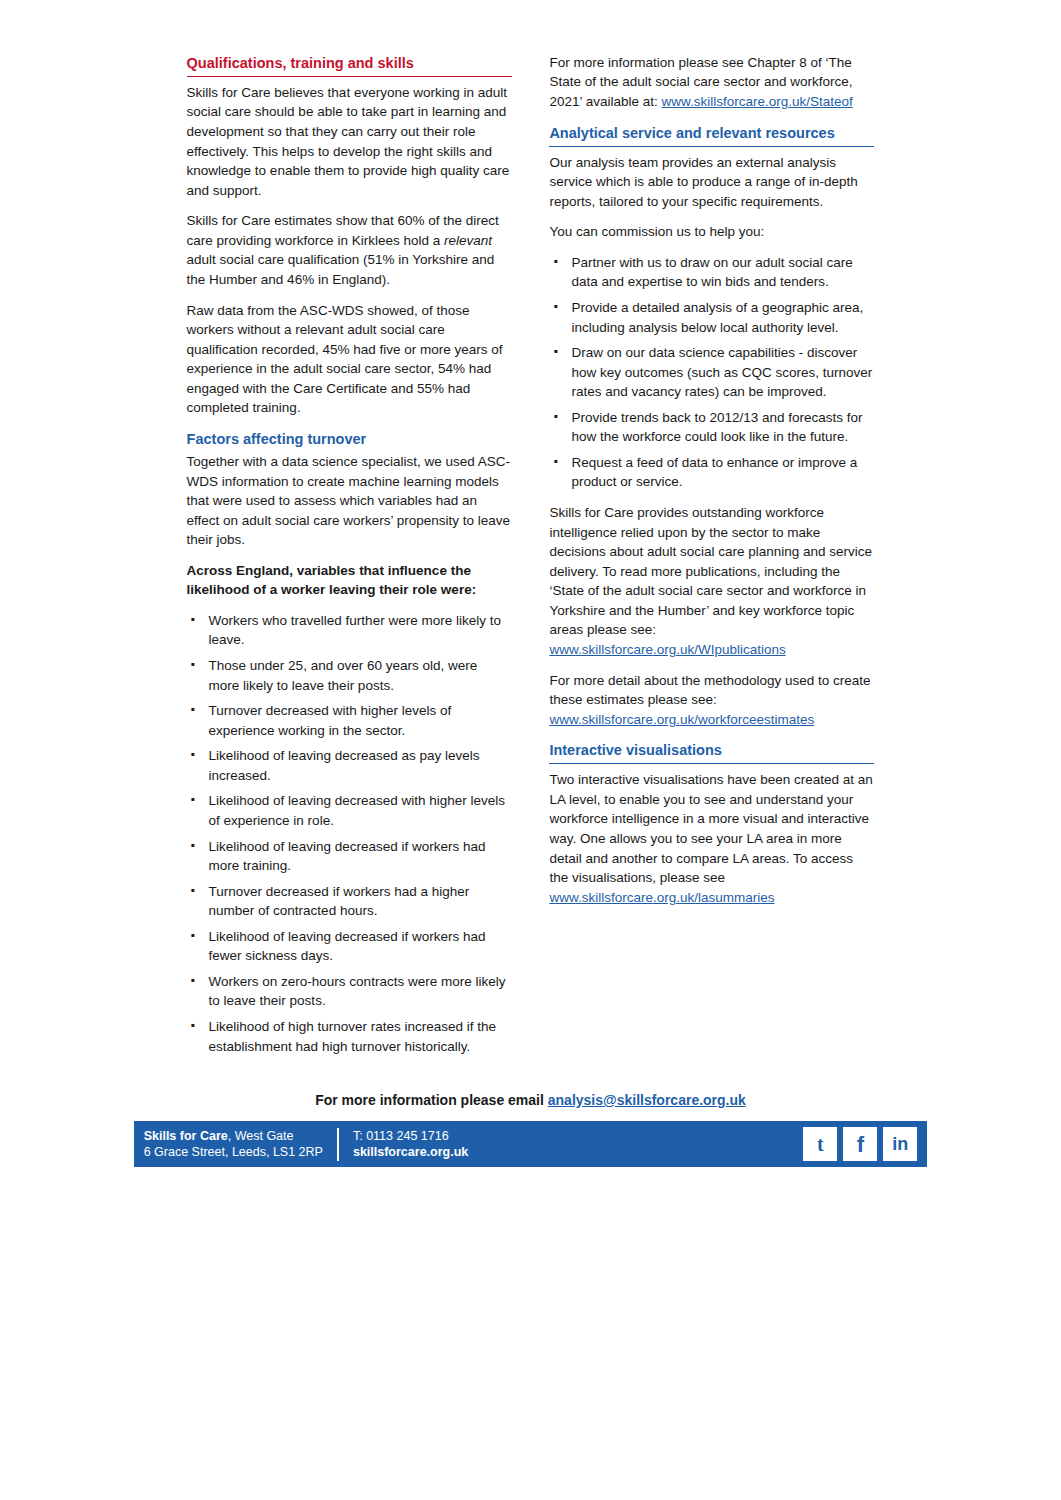Qualifications, training and skills
Skills for Care believes that everyone working in adult social care should be able to take part in learning and development so that they can carry out their role effectively. This helps to develop the right skills and knowledge to enable them to provide high quality care and support.
Skills for Care estimates show that 60% of the direct care providing workforce in Kirklees hold a relevant adult social care qualification (51% in Yorkshire and the Humber and 46% in England).
Raw data from the ASC-WDS showed, of those workers without a relevant adult social care qualification recorded, 45% had five or more years of experience in the adult social care sector, 54% had engaged with the Care Certificate and 55% had completed training.
Factors affecting turnover
Together with a data science specialist, we used ASC-WDS information to create machine learning models that were used to assess which variables had an effect on adult social care workers’ propensity to leave their jobs.
Across England, variables that influence the likelihood of a worker leaving their role were:
Workers who travelled further were more likely to leave.
Those under 25, and over 60 years old, were more likely to leave their posts.
Turnover decreased with higher levels of experience working in the sector.
Likelihood of leaving decreased as pay levels increased.
Likelihood of leaving decreased with higher levels of experience in role.
Likelihood of leaving decreased if workers had more training.
Turnover decreased if workers had a higher number of contracted hours.
Likelihood of leaving decreased if workers had fewer sickness days.
Workers on zero-hours contracts were more likely to leave their posts.
Likelihood of high turnover rates increased if the establishment had high turnover historically.
For more information please see Chapter 8 of ‘The State of the adult social care sector and workforce, 2021’ available at: www.skillsforcare.org.uk/Stateof
Analytical service and relevant resources
Our analysis team provides an external analysis service which is able to produce a range of in-depth reports, tailored to your specific requirements.
You can commission us to help you:
Partner with us to draw on our adult social care data and expertise to win bids and tenders.
Provide a detailed analysis of a geographic area, including analysis below local authority level.
Draw on our data science capabilities - discover how key outcomes (such as CQC scores, turnover rates and vacancy rates) can be improved.
Provide trends back to 2012/13 and forecasts for how the workforce could look like in the future.
Request a feed of data to enhance or improve a product or service.
Skills for Care provides outstanding workforce intelligence relied upon by the sector to make decisions about adult social care planning and service delivery. To read more publications, including the ‘State of the adult social care sector and workforce in Yorkshire and the Humber’ and key workforce topic areas please see: www.skillsforcare.org.uk/WIpublications
For more detail about the methodology used to create these estimates please see: www.skillsforcare.org.uk/workforceestimates
Interactive visualisations
Two interactive visualisations have been created at an LA level, to enable you to see and understand your workforce intelligence in a more visual and interactive way. One allows you to see your LA area in more detail and another to compare LA areas. To access the visualisations, please see www.skillsforcare.org.uk/lasummaries
For more information please email analysis@skillsforcare.org.uk
Skills for Care, West Gate
6 Grace Street, Leeds, LS1 2RP
T: 0113 245 1716
skillsforcare.org.uk
t
f
in